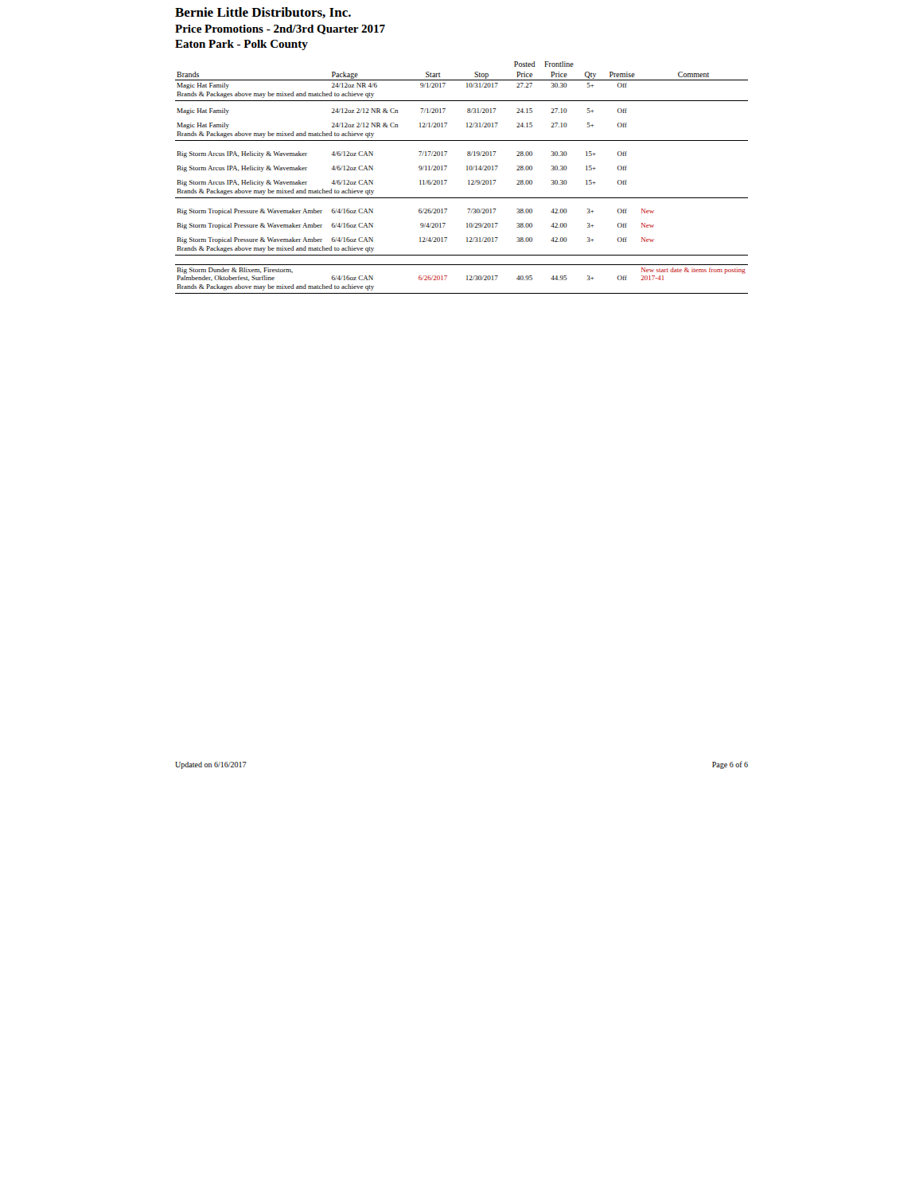Bernie Little Distributors, Inc.
Price Promotions - 2nd/3rd Quarter 2017
Eaton Park - Polk County
| | | | | Posted | Frontline | | | |
| --- | --- | --- | --- | --- | --- | --- | --- | --- |
| Brands | Package | Start | Stop | Price | Price | Qty | Premise | Comment |
| Magic Hat Family | 24/12oz NR 4/6 | 9/1/2017 | 10/31/2017 | 27.27 | 30.30 | 5+ | Off | |
| Brands & Packages above may be mixed and matched to achieve qty |
| Magic Hat Family | 24/12oz 2/12 NR & Cn | 7/1/2017 | 8/31/2017 | 24.15 | 27.10 | 5+ | Off | |
| Magic Hat Family | 24/12oz 2/12 NR & Cn | 12/1/2017 | 12/31/2017 | 24.15 | 27.10 | 5+ | Off | |
| Brands & Packages above may be mixed and matched to achieve qty |
| Big Storm Arcus IPA, Helicity & Wavemaker | 4/6/12oz CAN | 7/17/2017 | 8/19/2017 | 28.00 | 30.30 | 15+ | Off | |
| Big Storm Arcus IPA, Helicity & Wavemaker | 4/6/12oz CAN | 9/11/2017 | 10/14/2017 | 28.00 | 30.30 | 15+ | Off | |
| Big Storm Arcus IPA, Helicity & Wavemaker | 4/6/12oz CAN | 11/6/2017 | 12/9/2017 | 28.00 | 30.30 | 15+ | Off | |
| Brands & Packages above may be mixed and matched to achieve qty |
| Big Storm Tropical Pressure & Wavemaker Amber | 6/4/16oz CAN | 6/26/2017 | 7/30/2017 | 38.00 | 42.00 | 3+ | Off | New |
| Big Storm Tropical Pressure & Wavemaker Amber | 6/4/16oz CAN | 9/4/2017 | 10/29/2017 | 38.00 | 42.00 | 3+ | Off | New |
| Big Storm Tropical Pressure & Wavemaker Amber | 6/4/16oz CAN | 12/4/2017 | 12/31/2017 | 38.00 | 42.00 | 3+ | Off | New |
| Brands & Packages above may be mixed and matched to achieve qty |
| Big Storm Dunder & Blixem, Firestorm, Palmbender, Oktoberfest, Surfline | 6/4/16oz CAN | 6/26/2017 | 12/30/2017 | 40.95 | 44.95 | 3+ | Off | New start date & items from posting 2017-41 |
| Brands & Packages above may be mixed and matched to achieve qty |
Updated on 6/16/2017
Page 6 of 6